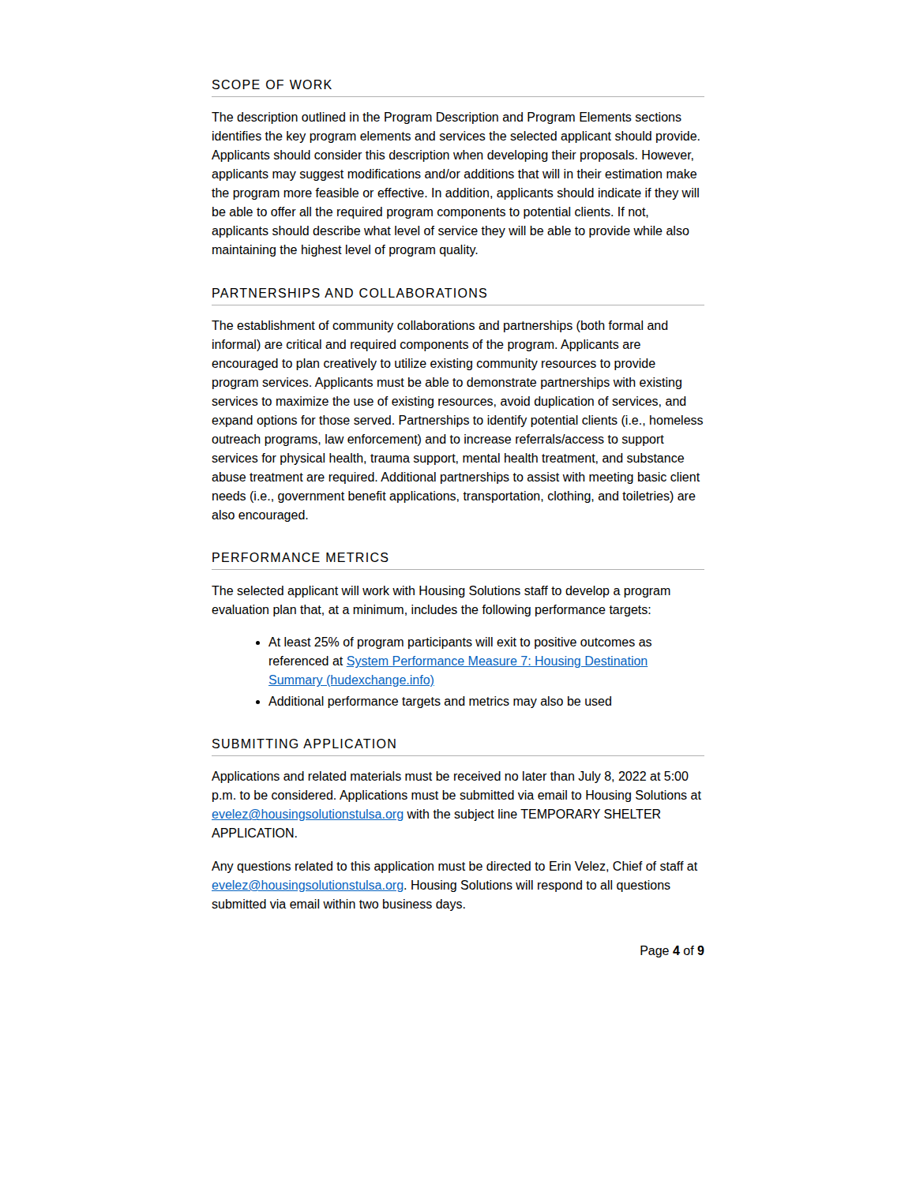Scope of Work
The description outlined in the Program Description and Program Elements sections identifies the key program elements and services the selected applicant should provide. Applicants should consider this description when developing their proposals. However, applicants may suggest modifications and/or additions that will in their estimation make the program more feasible or effective. In addition, applicants should indicate if they will be able to offer all the required program components to potential clients. If not, applicants should describe what level of service they will be able to provide while also maintaining the highest level of program quality.
Partnerships and Collaborations
The establishment of community collaborations and partnerships (both formal and informal) are critical and required components of the program. Applicants are encouraged to plan creatively to utilize existing community resources to provide program services. Applicants must be able to demonstrate partnerships with existing services to maximize the use of existing resources, avoid duplication of services, and expand options for those served. Partnerships to identify potential clients (i.e., homeless outreach programs, law enforcement) and to increase referrals/access to support services for physical health, trauma support, mental health treatment, and substance abuse treatment are required. Additional partnerships to assist with meeting basic client needs (i.e., government benefit applications, transportation, clothing, and toiletries) are also encouraged.
Performance Metrics
The selected applicant will work with Housing Solutions staff to develop a program evaluation plan that, at a minimum, includes the following performance targets:
At least 25% of program participants will exit to positive outcomes as referenced at System Performance Measure 7: Housing Destination Summary (hudexchange.info)
Additional performance targets and metrics may also be used
Submitting Application
Applications and related materials must be received no later than July 8, 2022 at 5:00 p.m. to be considered. Applications must be submitted via email to Housing Solutions at evelez@housingsolutionstulsa.org with the subject line TEMPORARY SHELTER APPLICATION.
Any questions related to this application must be directed to Erin Velez, Chief of staff at evelez@housingsolutionstulsa.org. Housing Solutions will respond to all questions submitted via email within two business days.
Page 4 of 9